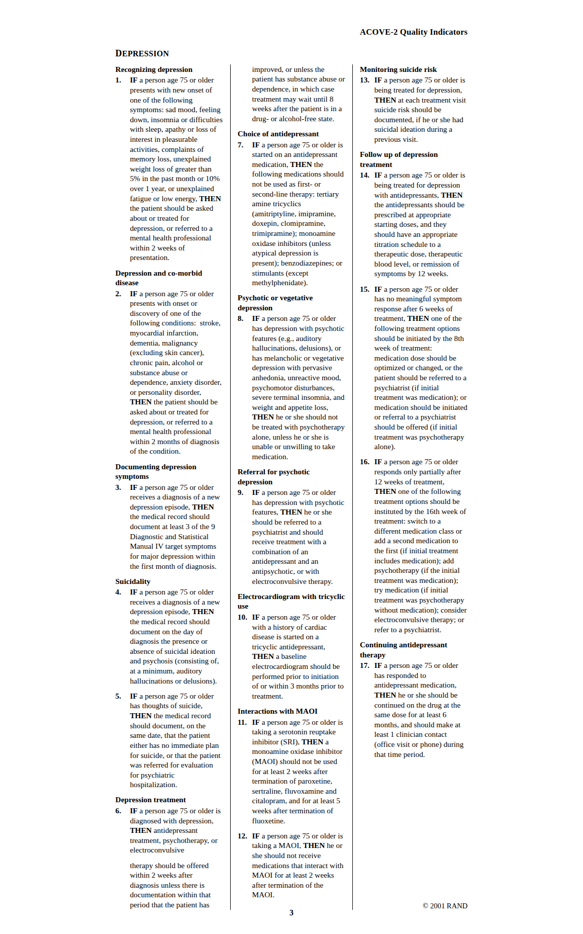ACOVE-2 Quality Indicators
DEPRESSION
Recognizing depression
1. IF a person age 75 or older presents with new onset of one of the following symptoms: sad mood, feeling down, insomnia or difficulties with sleep, apathy or loss of interest in pleasurable activities, complaints of memory loss, unexplained weight loss of greater than 5% in the past month or 10% over 1 year, or unexplained fatigue or low energy, THEN the patient should be asked about or treated for depression, or referred to a mental health professional within 2 weeks of presentation.
Depression and co-morbid disease
2. IF a person age 75 or older presents with onset or discovery of one of the following conditions: stroke, myocardial infarction, dementia, malignancy (excluding skin cancer), chronic pain, alcohol or substance abuse or dependence, anxiety disorder, or personality disorder, THEN the patient should be asked about or treated for depression, or referred to a mental health professional within 2 months of diagnosis of the condition.
Documenting depression symptoms
3. IF a person age 75 or older receives a diagnosis of a new depression episode, THEN the medical record should document at least 3 of the 9 Diagnostic and Statistical Manual IV target symptoms for major depression within the first month of diagnosis.
Suicidality
4. IF a person age 75 or older receives a diagnosis of a new depression episode, THEN the medical record should document on the day of diagnosis the presence or absence of suicidal ideation and psychosis (consisting of, at a minimum, auditory hallucinations or delusions).
5. IF a person age 75 or older has thoughts of suicide, THEN the medical record should document, on the same date, that the patient either has no immediate plan for suicide, or that the patient was referred for evaluation for psychiatric hospitalization.
Depression treatment
6. IF a person age 75 or older is diagnosed with depression, THEN antidepressant treatment, psychotherapy, or electroconvulsive
therapy should be offered within 2 weeks after diagnosis unless there is documentation within that period that the patient has improved, or unless the patient has substance abuse or dependence, in which case treatment may wait until 8 weeks after the patient is in a drug- or alcohol-free state.
Choice of antidepressant
7. IF a person age 75 or older is started on an antidepressant medication, THEN the following medications should not be used as first- or second-line therapy: tertiary amine tricyclics (amitriptyline, imipramine, doxepin, clomipramine, trimipramine); monoamine oxidase inhibitors (unless atypical depression is present); benzodiazepines; or stimulants (except methylphenidate).
Psychotic or vegetative depression
8. IF a person age 75 or older has depression with psychotic features (e.g., auditory hallucinations, delusions), or has melancholic or vegetative depression with pervasive anhedonia, unreactive mood, psychomotor disturbances, severe terminal insomnia, and weight and appetite loss, THEN he or she should not be treated with psychotherapy alone, unless he or she is unable or unwilling to take medication.
Referral for psychotic depression
9. IF a person age 75 or older has depression with psychotic features, THEN he or she should be referred to a psychiatrist and should receive treatment with a combination of an antidepressant and an antipsychotic, or with electroconvulsive therapy.
Electrocardiogram with tricyclic use
10. IF a person age 75 or older with a history of cardiac disease is started on a tricyclic antidepressant, THEN a baseline electrocardiogram should be performed prior to initiation of or within 3 months prior to treatment.
Interactions with MAOI
11. IF a person age 75 or older is taking a serotonin reuptake inhibitor (SRI), THEN a monoamine oxidase inhibitor (MAOI) should not be used for at least 2 weeks after termination of paroxetine, sertraline, fluvoxamine and citalopram, and for at least 5 weeks after termination of fluoxetine.
12. IF a person age 75 or older is taking a MAOI, THEN he or she should not receive medications that interact with MAOI for at least 2 weeks after termination of the MAOI.
Monitoring suicide risk
13. IF a person age 75 or older is being treated for depression, THEN at each treatment visit suicide risk should be documented, if he or she had suicidal ideation during a previous visit.
Follow up of depression treatment
14. IF a person age 75 or older is being treated for depression with antidepressants, THEN the antidepressants should be prescribed at appropriate starting doses, and they should have an appropriate titration schedule to a therapeutic dose, therapeutic blood level, or remission of symptoms by 12 weeks.
15. IF a person age 75 or older has no meaningful symptom response after 6 weeks of treatment, THEN one of the following treatment options should be initiated by the 8th week of treatment: medication dose should be optimized or changed, or the patient should be referred to a psychiatrist (if initial treatment was medication); or medication should be initiated or referral to a psychiatrist should be offered (if initial treatment was psychotherapy alone).
16. IF a person age 75 or older responds only partially after 12 weeks of treatment, THEN one of the following treatment options should be instituted by the 16th week of treatment: switch to a different medication class or add a second medication to the first (if initial treatment includes medication); add psychotherapy (if the initial treatment was medication); try medication (if initial treatment was psychotherapy without medication); consider electroconvulsive therapy; or refer to a psychiatrist.
Continuing antidepressant therapy
17. IF a person age 75 or older has responded to antidepressant medication, THEN he or she should be continued on the drug at the same dose for at least 6 months, and should make at least 1 clinician contact (office visit or phone) during that time period.
3
© 2001 RAND